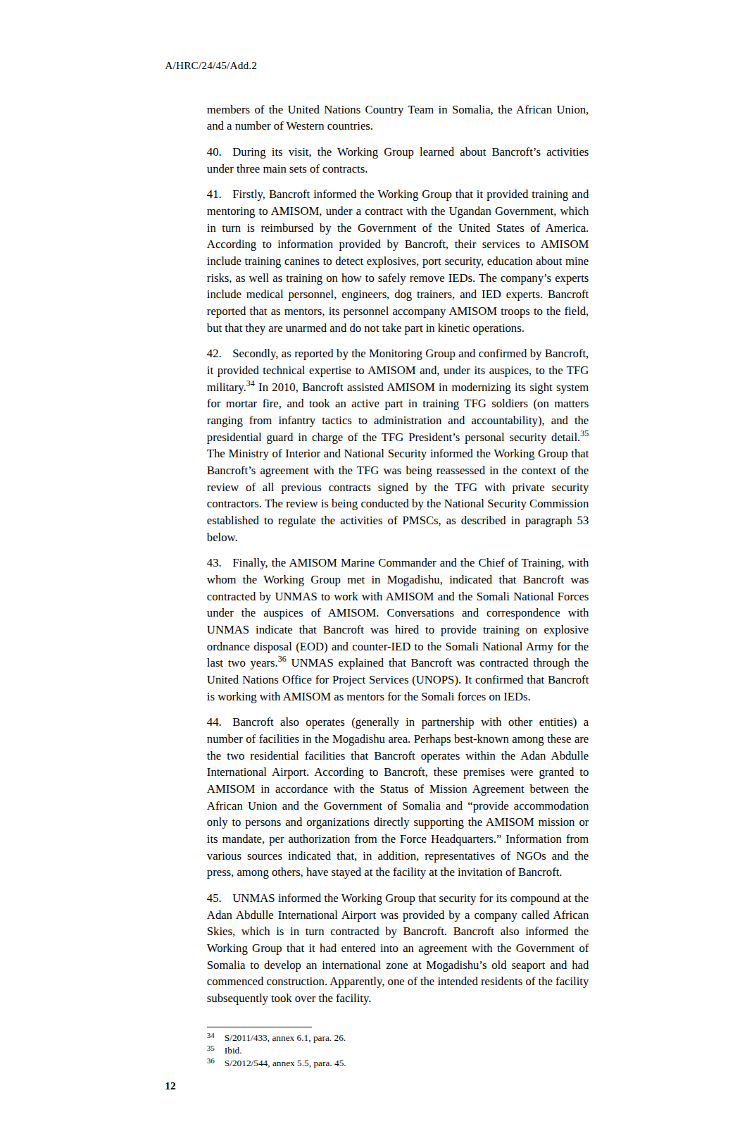A/HRC/24/45/Add.2
members of the United Nations Country Team in Somalia, the African Union, and a number of Western countries.
40. During its visit, the Working Group learned about Bancroft’s activities under three main sets of contracts.
41. Firstly, Bancroft informed the Working Group that it provided training and mentoring to AMISOM, under a contract with the Ugandan Government, which in turn is reimbursed by the Government of the United States of America. According to information provided by Bancroft, their services to AMISOM include training canines to detect explosives, port security, education about mine risks, as well as training on how to safely remove IEDs. The company’s experts include medical personnel, engineers, dog trainers, and IED experts. Bancroft reported that as mentors, its personnel accompany AMISOM troops to the field, but that they are unarmed and do not take part in kinetic operations.
42. Secondly, as reported by the Monitoring Group and confirmed by Bancroft, it provided technical expertise to AMISOM and, under its auspices, to the TFG military.34 In 2010, Bancroft assisted AMISOM in modernizing its sight system for mortar fire, and took an active part in training TFG soldiers (on matters ranging from infantry tactics to administration and accountability), and the presidential guard in charge of the TFG President’s personal security detail.35 The Ministry of Interior and National Security informed the Working Group that Bancroft’s agreement with the TFG was being reassessed in the context of the review of all previous contracts signed by the TFG with private security contractors. The review is being conducted by the National Security Commission established to regulate the activities of PMSCs, as described in paragraph 53 below.
43. Finally, the AMISOM Marine Commander and the Chief of Training, with whom the Working Group met in Mogadishu, indicated that Bancroft was contracted by UNMAS to work with AMISOM and the Somali National Forces under the auspices of AMISOM. Conversations and correspondence with UNMAS indicate that Bancroft was hired to provide training on explosive ordnance disposal (EOD) and counter-IED to the Somali National Army for the last two years.36 UNMAS explained that Bancroft was contracted through the United Nations Office for Project Services (UNOPS). It confirmed that Bancroft is working with AMISOM as mentors for the Somali forces on IEDs.
44. Bancroft also operates (generally in partnership with other entities) a number of facilities in the Mogadishu area. Perhaps best-known among these are the two residential facilities that Bancroft operates within the Adan Abdulle International Airport. According to Bancroft, these premises were granted to AMISOM in accordance with the Status of Mission Agreement between the African Union and the Government of Somalia and “provide accommodation only to persons and organizations directly supporting the AMISOM mission or its mandate, per authorization from the Force Headquarters.” Information from various sources indicated that, in addition, representatives of NGOs and the press, among others, have stayed at the facility at the invitation of Bancroft.
45. UNMAS informed the Working Group that security for its compound at the Adan Abdulle International Airport was provided by a company called African Skies, which is in turn contracted by Bancroft. Bancroft also informed the Working Group that it had entered into an agreement with the Government of Somalia to develop an international zone at Mogadishu’s old seaport and had commenced construction. Apparently, one of the intended residents of the facility subsequently took over the facility.
34 S/2011/433, annex 6.1, para. 26.
35 Ibid.
36 S/2012/544, annex 5.5, para. 45.
12